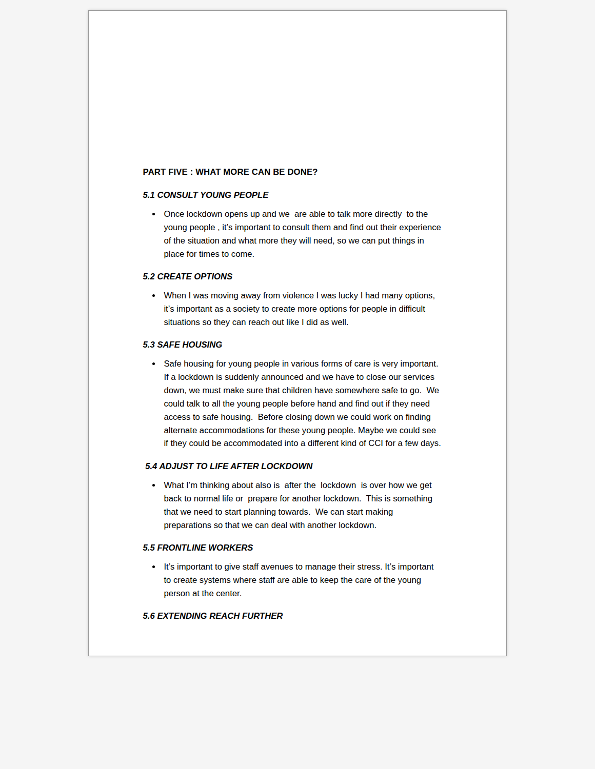PART FIVE : WHAT MORE CAN BE DONE?
5.1 CONSULT YOUNG PEOPLE
Once lockdown opens up and we are able to talk more directly to the young people , it’s important to consult them and find out their experience of the situation and what more they will need, so we can put things in place for times to come.
5.2 CREATE OPTIONS
When I was moving away from violence I was lucky I had many options, it’s important as a society to create more options for people in difficult situations so they can reach out like I did as well.
5.3 SAFE HOUSING
Safe housing for young people in various forms of care is very important. If a lockdown is suddenly announced and we have to close our services down, we must make sure that children have somewhere safe to go. We could talk to all the young people before hand and find out if they need access to safe housing. Before closing down we could work on finding alternate accommodations for these young people. Maybe we could see if they could be accommodated into a different kind of CCI for a few days.
5.4 ADJUST TO LIFE AFTER LOCKDOWN
What I’m thinking about also is after the lockdown is over how we get back to normal life or prepare for another lockdown. This is something that we need to start planning towards. We can start making preparations so that we can deal with another lockdown.
5.5 FRONTLINE WORKERS
It’s important to give staff avenues to manage their stress. It’s important to create systems where staff are able to keep the care of the young person at the center.
5.6 EXTENDING REACH FURTHER